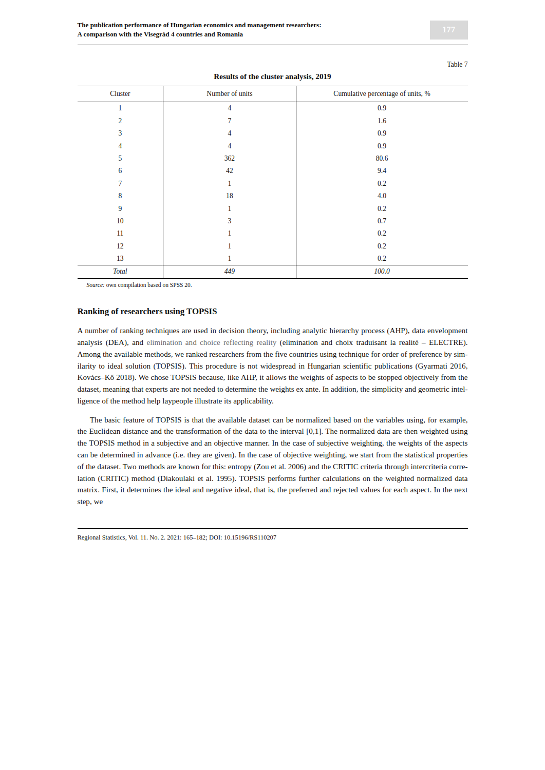The publication performance of Hungarian economics and management researchers:
A comparison with the Visegrád 4 countries and Romania
177
Table 7
Results of the cluster analysis, 2019
| Cluster | Number of units | Cumulative percentage of units, % |
| --- | --- | --- |
| 1 | 4 | 0.9 |
| 2 | 7 | 1.6 |
| 3 | 4 | 0.9 |
| 4 | 4 | 0.9 |
| 5 | 362 | 80.6 |
| 6 | 42 | 9.4 |
| 7 | 1 | 0.2 |
| 8 | 18 | 4.0 |
| 9 | 1 | 0.2 |
| 10 | 3 | 0.7 |
| 11 | 1 | 0.2 |
| 12 | 1 | 0.2 |
| 13 | 1 | 0.2 |
| Total | 449 | 100.0 |
Source: own compilation based on SPSS 20.
Ranking of researchers using TOPSIS
A number of ranking techniques are used in decision theory, including analytic hierarchy process (AHP), data envelopment analysis (DEA), and elimination and choice reflecting reality (elimination and choix traduisant la realité – ELECTRE). Among the available methods, we ranked researchers from the five countries using technique for order of preference by similarity to ideal solution (TOPSIS). This procedure is not widespread in Hungarian scientific publications (Gyarmati 2016, Kovács–Kő 2018). We chose TOPSIS because, like AHP, it allows the weights of aspects to be stopped objectively from the dataset, meaning that experts are not needed to determine the weights ex ante. In addition, the simplicity and geometric intelligence of the method help laypeople illustrate its applicability.
The basic feature of TOPSIS is that the available dataset can be normalized based on the variables using, for example, the Euclidean distance and the transformation of the data to the interval [0,1]. The normalized data are then weighted using the TOPSIS method in a subjective and an objective manner. In the case of subjective weighting, the weights of the aspects can be determined in advance (i.e. they are given). In the case of objective weighting, we start from the statistical properties of the dataset. Two methods are known for this: entropy (Zou et al. 2006) and the CRITIC criteria through intercriteria correlation (CRITIC) method (Diakoulaki et al. 1995). TOPSIS performs further calculations on the weighted normalized data matrix. First, it determines the ideal and negative ideal, that is, the preferred and rejected values for each aspect. In the next step, we
Regional Statistics, Vol. 11. No. 2. 2021: 165–182; DOI: 10.15196/RS110207